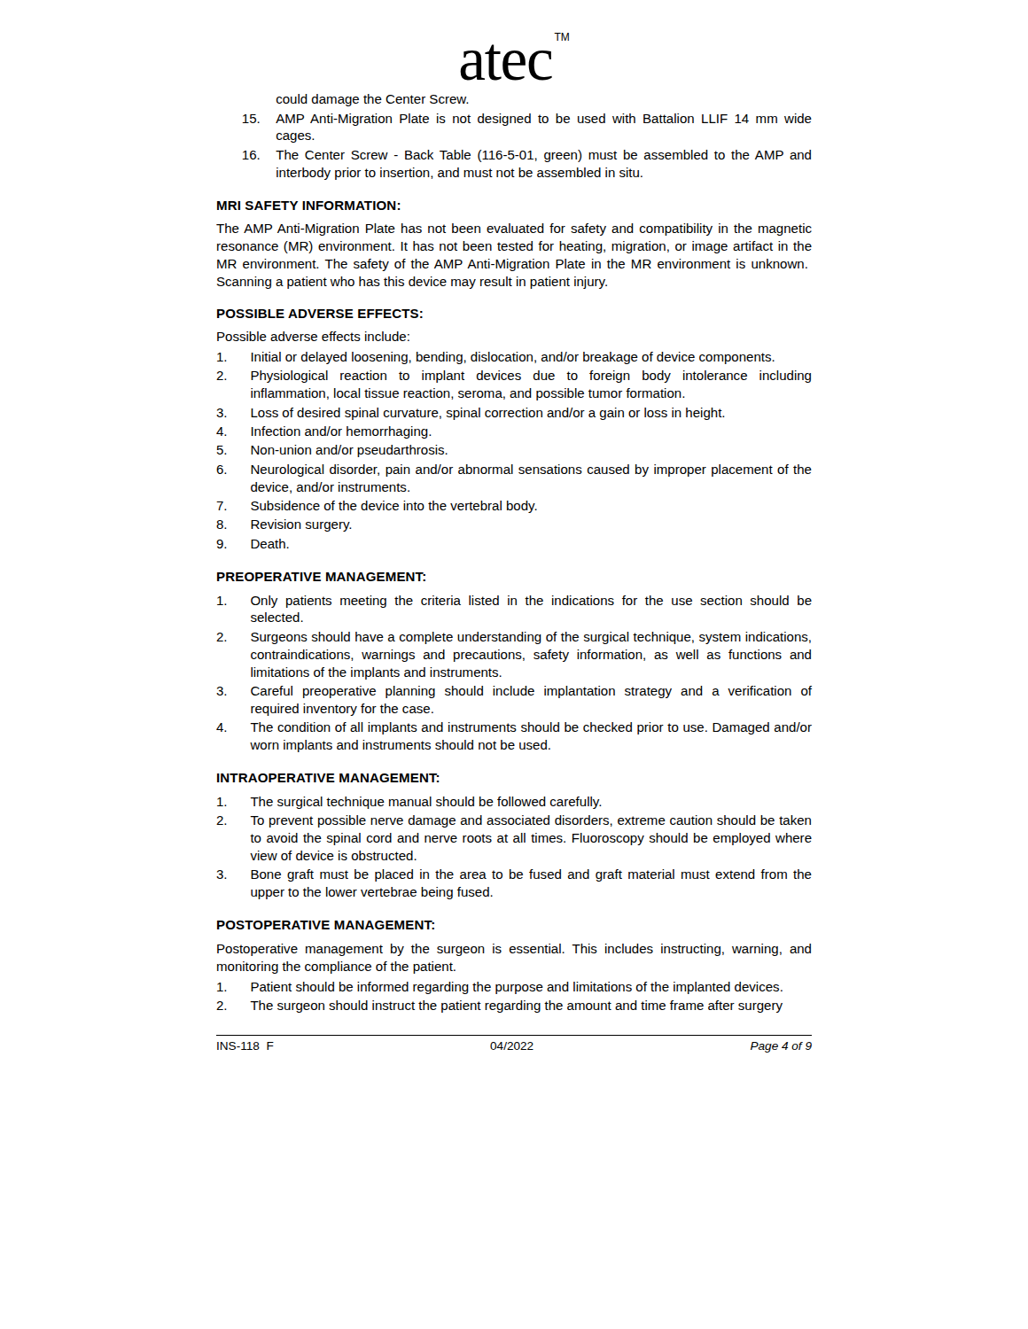atecTM
could damage the Center Screw.
| 15. | AMP Anti-Migration Plate is not designed to be used with Battalion LLIF 14 mm wide cages. |
| 16. | The Center Screw - Back Table (116-5-01, green) must be assembled to the AMP and interbody prior to insertion, and must not be assembled in situ. |
MRI SAFETY INFORMATION:
The AMP Anti-Migration Plate has not been evaluated for safety and compatibility in the magnetic resonance (MR) environment. It has not been tested for heating, migration, or image artifact in the MR environment. The safety of the AMP Anti-Migration Plate in the MR environment is unknown. Scanning a patient who has this device may result in patient injury.
POSSIBLE ADVERSE EFFECTS:
Possible adverse effects include:
| 1. | Initial or delayed loosening, bending, dislocation, and/or breakage of device components. |
| 2. | Physiological reaction to implant devices due to foreign body intolerance including inflammation, local tissue reaction, seroma, and possible tumor formation. |
| 3. | Loss of desired spinal curvature, spinal correction and/or a gain or loss in height. |
| 4. | Infection and/or hemorrhaging. |
| 5. | Non-union and/or pseudarthrosis. |
| 6. | Neurological disorder, pain and/or abnormal sensations caused by improper placement of the device, and/or instruments. |
| 7. | Subsidence of the device into the vertebral body. |
| 8. | Revision surgery. |
| 9. | Death. |
PREOPERATIVE MANAGEMENT:
| 1. | Only patients meeting the criteria listed in the indications for the use section should be selected. |
| 2. | Surgeons should have a complete understanding of the surgical technique, system indications, contraindications, warnings and precautions, safety information, as well as functions and limitations of the implants and instruments. |
| 3. | Careful preoperative planning should include implantation strategy and a verification of required inventory for the case. |
| 4. | The condition of all implants and instruments should be checked prior to use. Damaged and/or worn implants and instruments should not be used. |
INTRAOPERATIVE MANAGEMENT:
| 1. | The surgical technique manual should be followed carefully. |
| 2. | To prevent possible nerve damage and associated disorders, extreme caution should be taken to avoid the spinal cord and nerve roots at all times. Fluoroscopy should be employed where view of device is obstructed. |
| 3. | Bone graft must be placed in the area to be fused and graft material must extend from the upper to the lower vertebrae being fused. |
POSTOPERATIVE MANAGEMENT:
Postoperative management by the surgeon is essential. This includes instructing, warning, and monitoring the compliance of the patient.
| 1. | Patient should be informed regarding the purpose and limitations of the implanted devices. |
| 2. | The surgeon should instruct the patient regarding the amount and time frame after surgery |
INS-118 F
04/2022
Page 4 of 9